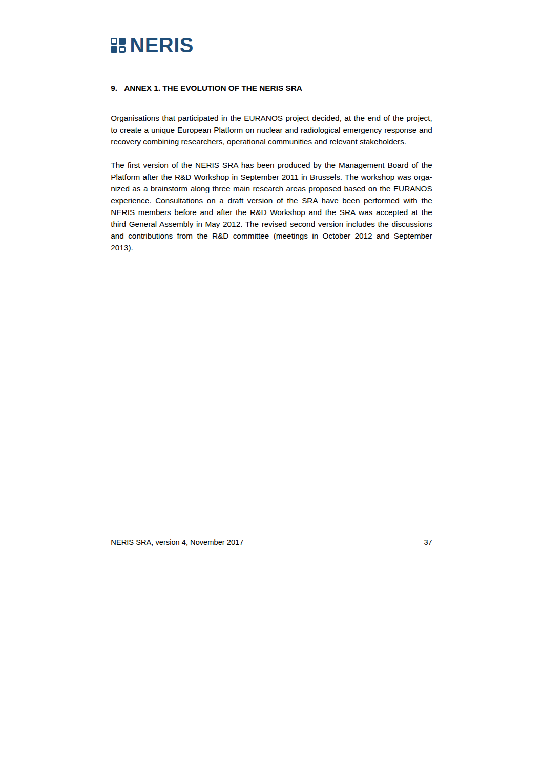NERIS
9. ANNEX 1. THE EVOLUTION OF THE NERIS SRA
Organisations that participated in the EURANOS project decided, at the end of the project, to create a unique European Platform on nuclear and radiological emergency response and recovery combining researchers, operational communities and relevant stakeholders.
The first version of the NERIS SRA has been produced by the Management Board of the Platform after the R&D Workshop in September 2011 in Brussels. The workshop was organized as a brainstorm along three main research areas proposed based on the EURANOS experience. Consultations on a draft version of the SRA have been performed with the NERIS members before and after the R&D Workshop and the SRA was accepted at the third General Assembly in May 2012. The revised second version includes the discussions and contributions from the R&D committee (meetings in October 2012 and September 2013).
NERIS SRA, version 4, November 2017 37